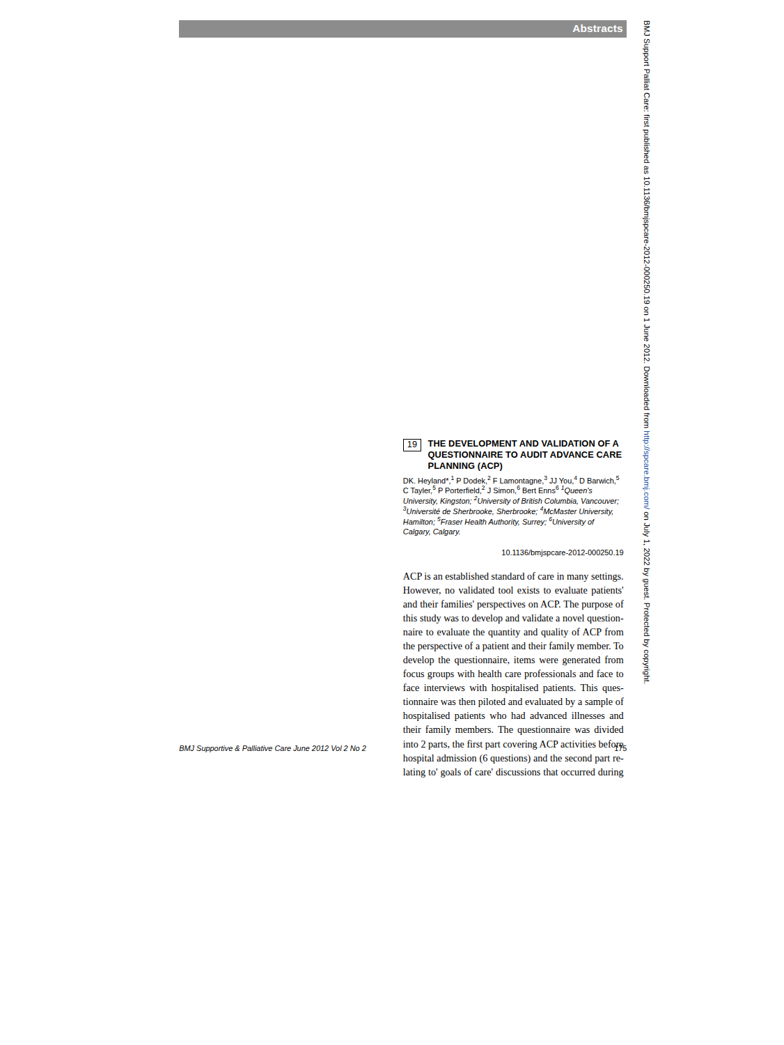Abstracts
BMJ Support Palliat Care: first published as 10.1136/bmjspcare-2012-000250.19 on 1 June 2012. Downloaded from http://spcare.bmj.com/ on July 1, 2022 by guest. Protected by copyright.
19
The development and validation of a questionnaire to audit advance care planning (ACP)
DK. Heyland*,1 P Dodek,2 F Lamontagne,3 JJ You,4 D Barwich,5 C Tayler,5 P Porterfield,2 J Simon,6 Bert Enns6 1Queen's University, Kingston; 2University of British Columbia, Vancouver; 3Université de Sherbrooke, Sherbrooke; 4McMaster University, Hamilton; 5Fraser Health Authority, Surrey; 6University of Calgary, Calgary.
10.1136/bmjspcare-2012-000250.19
ACP is an established standard of care in many settings. However, no validated tool exists to evaluate patients' and their families' perspectives on ACP. The purpose of this study was to develop and validate a novel questionnaire to evaluate the quantity and quality of ACP from the perspective of a patient and their family member. To develop the questionnaire, items were generated from focus groups with health care professionals and face to face interviews with hospitalised patients. This questionnaire was then piloted and evaluated by a sample of hospitalised patients who had advanced illnesses and their family members. The questionnaire was divided into 2 parts, the first part covering ACP activities before hospital admission (6 questions) and the second part relating to' goals of care' discussions that occurred during hospitalisation (8 questions). 27 patients and 24 family members participated in the pilot. All respondents rated the language, clarity, fit, acceptability, and relevance as 'fair' to 'excellent.' On a 10 point scale where 1="Not a burden at all" and 10= "Extremely burdensome," the average (SD) burden score of patients was 2.2 (1.7) and for family members was 1.6 (0.9). Revisions to the questionnaire were made based on the feedback from respondents. We conclude that our questionnaire to evaluate key ACP practices has face and content validity. Our pilot study demonstrates the feasibility and acceptability of this evaluative approach. By auditing ACP practices, from the patient/family perspective,
BMJ Supportive & Palliative Care June 2012 Vol 2 No 2 175